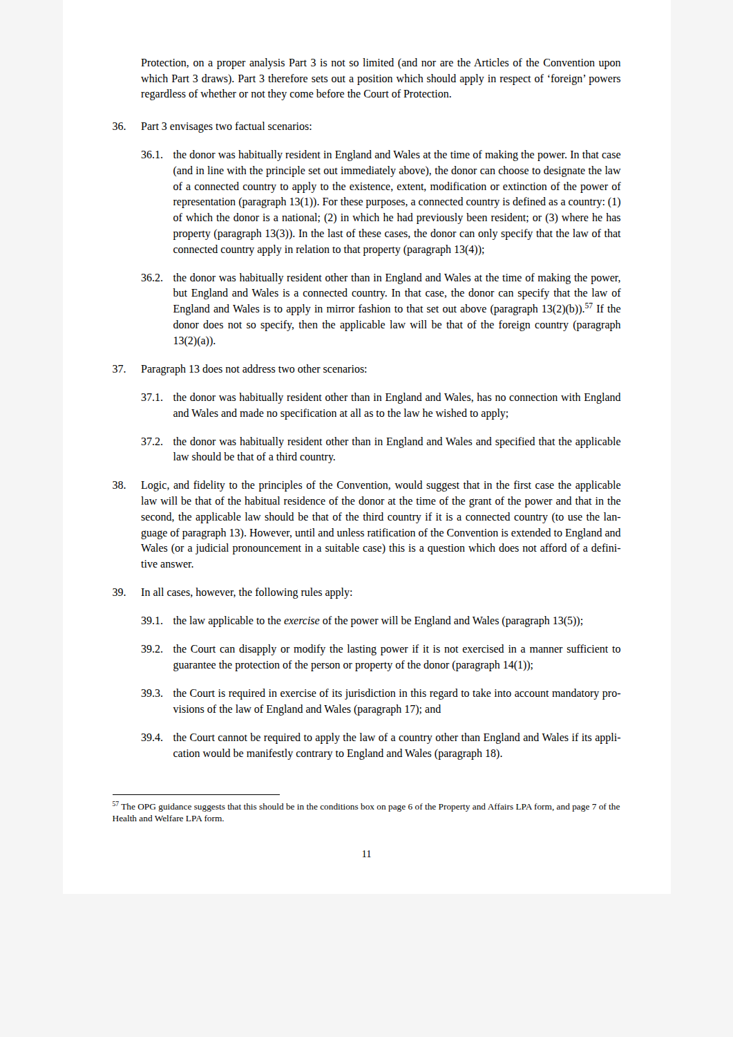Protection, on a proper analysis Part 3 is not so limited (and nor are the Articles of the Convention upon which Part 3 draws). Part 3 therefore sets out a position which should apply in respect of ‘foreign’ powers regardless of whether or not they come before the Court of Protection.
36. Part 3 envisages two factual scenarios:
36.1. the donor was habitually resident in England and Wales at the time of making the power. In that case (and in line with the principle set out immediately above), the donor can choose to designate the law of a connected country to apply to the existence, extent, modification or extinction of the power of representation (paragraph 13(1)). For these purposes, a connected country is defined as a country: (1) of which the donor is a national; (2) in which he had previously been resident; or (3) where he has property (paragraph 13(3)). In the last of these cases, the donor can only specify that the law of that connected country apply in relation to that property (paragraph 13(4));
36.2. the donor was habitually resident other than in England and Wales at the time of making the power, but England and Wales is a connected country. In that case, the donor can specify that the law of England and Wales is to apply in mirror fashion to that set out above (paragraph 13(2)(b)).57 If the donor does not so specify, then the applicable law will be that of the foreign country (paragraph 13(2)(a)).
37. Paragraph 13 does not address two other scenarios:
37.1. the donor was habitually resident other than in England and Wales, has no connection with England and Wales and made no specification at all as to the law he wished to apply;
37.2. the donor was habitually resident other than in England and Wales and specified that the applicable law should be that of a third country.
38. Logic, and fidelity to the principles of the Convention, would suggest that in the first case the applicable law will be that of the habitual residence of the donor at the time of the grant of the power and that in the second, the applicable law should be that of the third country if it is a connected country (to use the language of paragraph 13). However, until and unless ratification of the Convention is extended to England and Wales (or a judicial pronouncement in a suitable case) this is a question which does not afford of a definitive answer.
39. In all cases, however, the following rules apply:
39.1. the law applicable to the exercise of the power will be England and Wales (paragraph 13(5));
39.2. the Court can disapply or modify the lasting power if it is not exercised in a manner sufficient to guarantee the protection of the person or property of the donor (paragraph 14(1));
39.3. the Court is required in exercise of its jurisdiction in this regard to take into account mandatory provisions of the law of England and Wales (paragraph 17); and
39.4. the Court cannot be required to apply the law of a country other than England and Wales if its application would be manifestly contrary to England and Wales (paragraph 18).
57 The OPG guidance suggests that this should be in the conditions box on page 6 of the Property and Affairs LPA form, and page 7 of the Health and Welfare LPA form.
11